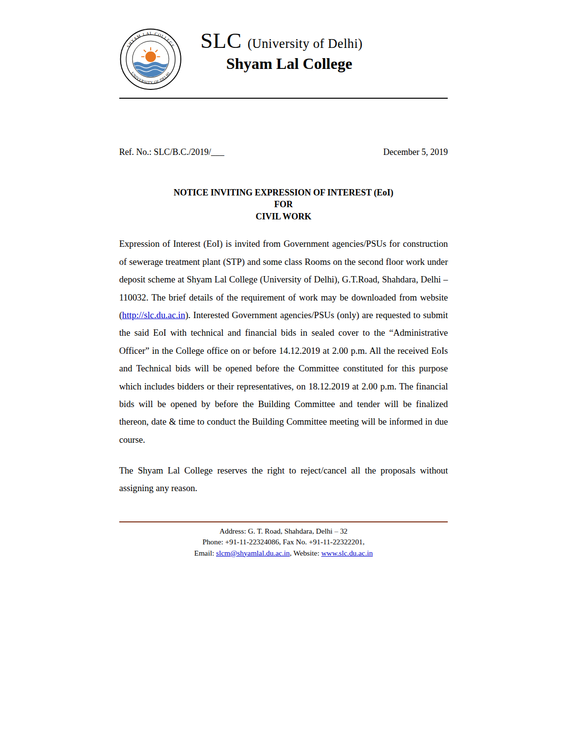SHYAM LAL COLLEGE UNIVERSITY OF DELHI
SLC (University of Delhi)
Shyam Lal College
Ref. No.: SLC/B.C./2019/___
December 5, 2019
NOTICE INVITING EXPRESSION OF INTEREST (EoI) FOR CIVIL WORK
Expression of Interest (EoI) is invited from Government agencies/PSUs for construction of sewerage treatment plant (STP) and some class Rooms on the second floor work under deposit scheme at Shyam Lal College (University of Delhi), G.T.Road, Shahdara, Delhi – 110032. The brief details of the requirement of work may be downloaded from website (http://slc.du.ac.in). Interested Government agencies/PSUs (only) are requested to submit the said EoI with technical and financial bids in sealed cover to the “Administrative Officer” in the College office on or before 14.12.2019 at 2.00 p.m. All the received EoIs and Technical bids will be opened before the Committee constituted for this purpose which includes bidders or their representatives, on 18.12.2019 at 2.00 p.m. The financial bids will be opened by before the Building Committee and tender will be finalized thereon, date & time to conduct the Building Committee meeting will be informed in due course.
The Shyam Lal College reserves the right to reject/cancel all the proposals without assigning any reason.
Address: G. T. Road, Shahdara, Delhi – 32
Phone: +91-11-22324086, Fax No. +91-11-22322201,
Email: slcm@shyamlal.du.ac.in, Website: www.slc.du.ac.in